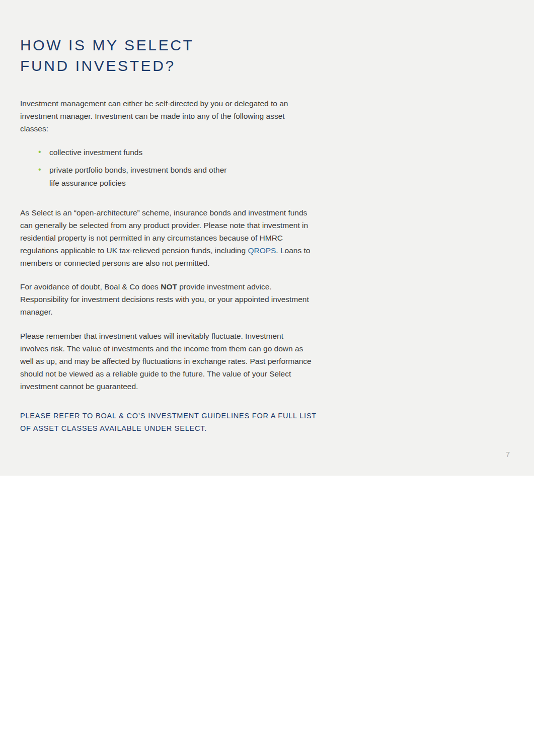How is my Select
Fund Invested?
Investment management can either be self-directed by you or delegated to an investment manager. Investment can be made into any of the following asset classes:
collective investment funds
private portfolio bonds, investment bonds and other
life assurance policies
As Select is an “open-architecture” scheme, insurance bonds and investment funds can generally be selected from any product provider. Please note that investment in residential property is not permitted in any circumstances because of HMRC regulations applicable to UK tax-relieved pension funds, including QROPS. Loans to members or connected persons are also not permitted.
For avoidance of doubt, Boal & Co does NOT provide investment advice. Responsibility for investment decisions rests with you, or your appointed investment manager.
Please remember that investment values will inevitably fluctuate. Investment involves risk. The value of investments and the income from them can go down as well as up, and may be affected by fluctuations in exchange rates. Past performance should not be viewed as a reliable guide to the future. The value of your Select investment cannot be guaranteed.
Please refer to Boal & Co’s investment guidelines for a full list of asset classes available under Select.
7